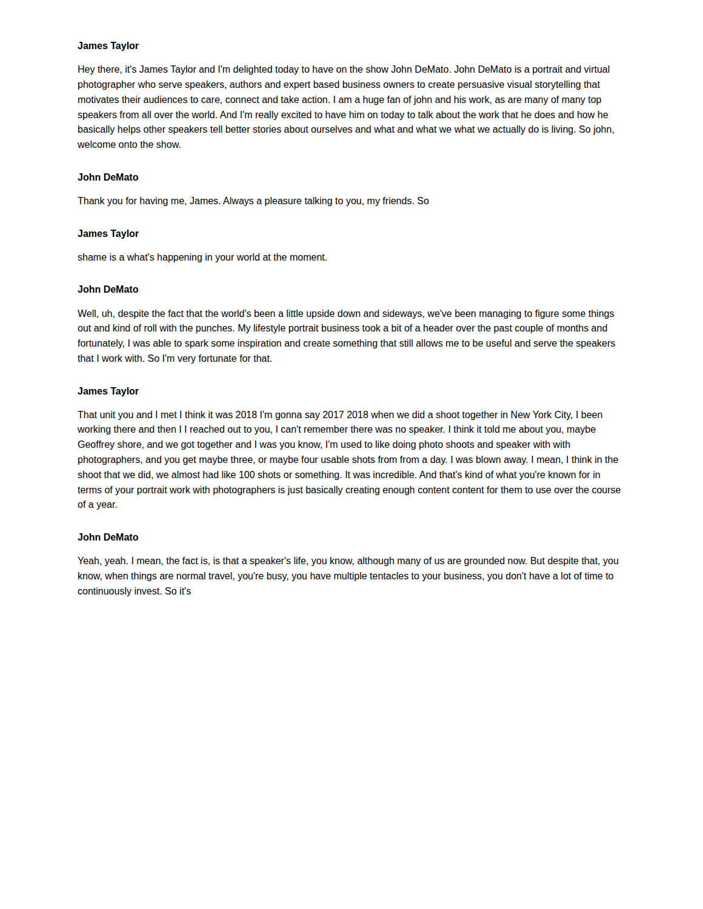James Taylor
Hey there, it's James Taylor and I'm delighted today to have on the show John DeMato. John DeMato is a portrait and virtual photographer who serve speakers, authors and expert based business owners to create persuasive visual storytelling that motivates their audiences to care, connect and take action. I am a huge fan of john and his work, as are many of many top speakers from all over the world. And I'm really excited to have him on today to talk about the work that he does and how he basically helps other speakers tell better stories about ourselves and what and what we what we actually do is living. So john, welcome onto the show.
John DeMato
Thank you for having me, James. Always a pleasure talking to you, my friends. So
James Taylor
shame is a what's happening in your world at the moment.
John DeMato
Well, uh, despite the fact that the world's been a little upside down and sideways, we've been managing to figure some things out and kind of roll with the punches. My lifestyle portrait business took a bit of a header over the past couple of months and fortunately, I was able to spark some inspiration and create something that still allows me to be useful and serve the speakers that I work with. So I'm very fortunate for that.
James Taylor
That unit you and I met I think it was 2018 I'm gonna say 2017 2018 when we did a shoot together in New York City, I been working there and then I I reached out to you, I can't remember there was no speaker. I think it told me about you, maybe Geoffrey shore, and we got together and I was you know, I'm used to like doing photo shoots and speaker with with photographers, and you get maybe three, or maybe four usable shots from from a day. I was blown away. I mean, I think in the shoot that we did, we almost had like 100 shots or something. It was incredible. And that's kind of what you're known for in terms of your portrait work with photographers is just basically creating enough content content for them to use over the course of a year.
John DeMato
Yeah, yeah. I mean, the fact is, is that a speaker's life, you know, although many of us are grounded now. But despite that, you know, when things are normal travel, you're busy, you have multiple tentacles to your business, you don't have a lot of time to continuously invest. So it's